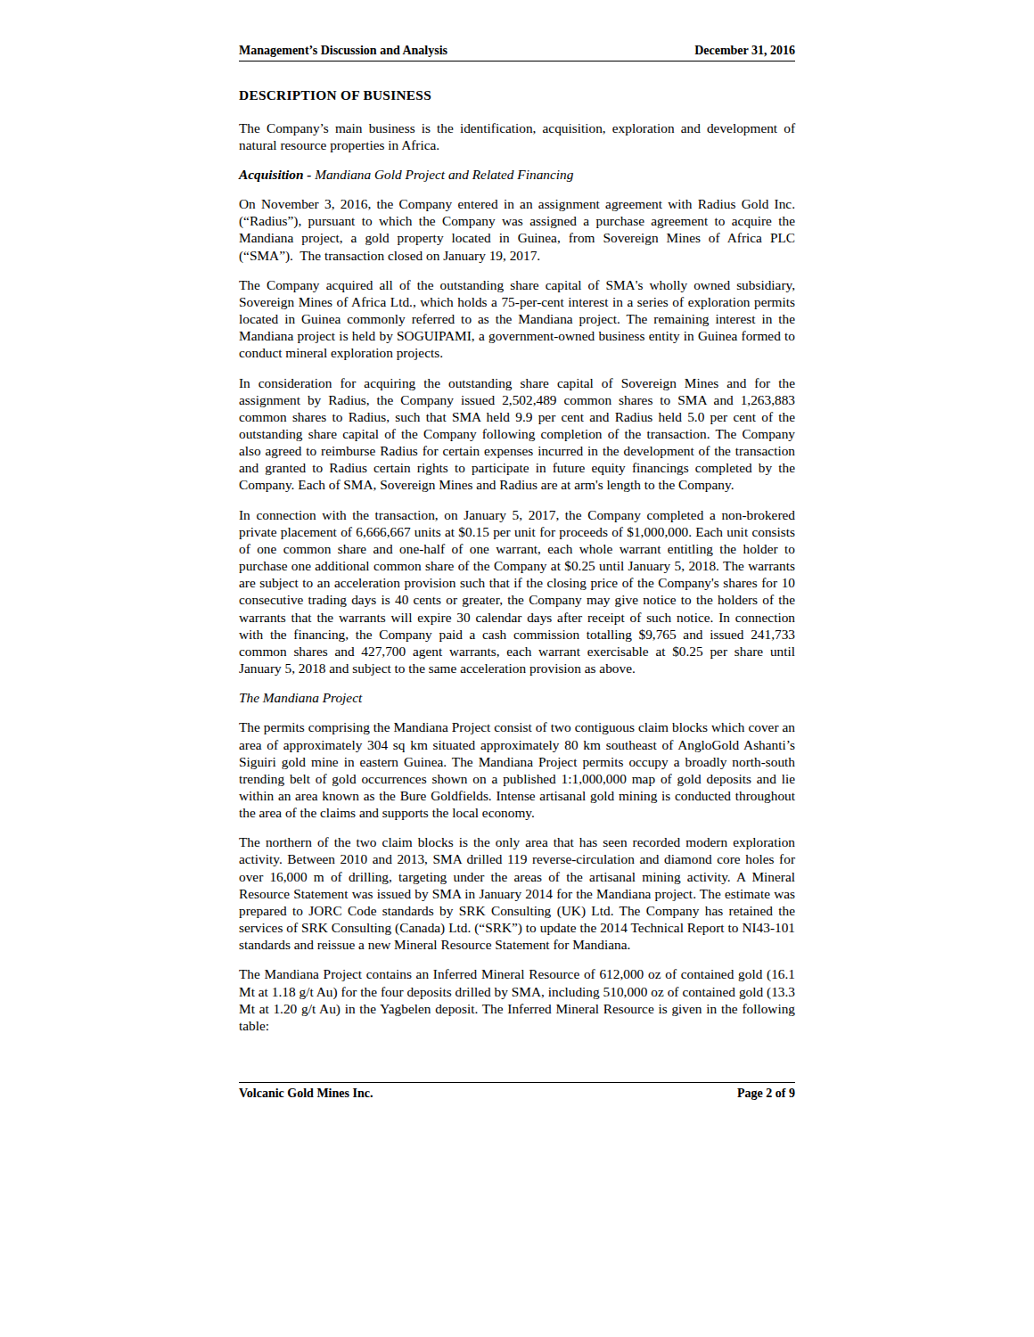Management’s Discussion and Analysis
December 31, 2016
DESCRIPTION OF BUSINESS
The Company’s main business is the identification, acquisition, exploration and development of natural resource properties in Africa.
Acquisition - Mandiana Gold Project and Related Financing
On November 3, 2016, the Company entered in an assignment agreement with Radius Gold Inc. (“Radius”), pursuant to which the Company was assigned a purchase agreement to acquire the Mandiana project, a gold property located in Guinea, from Sovereign Mines of Africa PLC (“SMA”). The transaction closed on January 19, 2017.
The Company acquired all of the outstanding share capital of SMA's wholly owned subsidiary, Sovereign Mines of Africa Ltd., which holds a 75-per-cent interest in a series of exploration permits located in Guinea commonly referred to as the Mandiana project. The remaining interest in the Mandiana project is held by SOGUIPAMI, a government-owned business entity in Guinea formed to conduct mineral exploration projects.
In consideration for acquiring the outstanding share capital of Sovereign Mines and for the assignment by Radius, the Company issued 2,502,489 common shares to SMA and 1,263,883 common shares to Radius, such that SMA held 9.9 per cent and Radius held 5.0 per cent of the outstanding share capital of the Company following completion of the transaction. The Company also agreed to reimburse Radius for certain expenses incurred in the development of the transaction and granted to Radius certain rights to participate in future equity financings completed by the Company. Each of SMA, Sovereign Mines and Radius are at arm's length to the Company.
In connection with the transaction, on January 5, 2017, the Company completed a non-brokered private placement of 6,666,667 units at $0.15 per unit for proceeds of $1,000,000. Each unit consists of one common share and one-half of one warrant, each whole warrant entitling the holder to purchase one additional common share of the Company at $0.25 until January 5, 2018. The warrants are subject to an acceleration provision such that if the closing price of the Company's shares for 10 consecutive trading days is 40 cents or greater, the Company may give notice to the holders of the warrants that the warrants will expire 30 calendar days after receipt of such notice. In connection with the financing, the Company paid a cash commission totalling $9,765 and issued 241,733 common shares and 427,700 agent warrants, each warrant exercisable at $0.25 per share until January 5, 2018 and subject to the same acceleration provision as above.
The Mandiana Project
The permits comprising the Mandiana Project consist of two contiguous claim blocks which cover an area of approximately 304 sq km situated approximately 80 km southeast of AngloGold Ashanti’s Siguiri gold mine in eastern Guinea. The Mandiana Project permits occupy a broadly north-south trending belt of gold occurrences shown on a published 1:1,000,000 map of gold deposits and lie within an area known as the Bure Goldfields. Intense artisanal gold mining is conducted throughout the area of the claims and supports the local economy.
The northern of the two claim blocks is the only area that has seen recorded modern exploration activity. Between 2010 and 2013, SMA drilled 119 reverse-circulation and diamond core holes for over 16,000 m of drilling, targeting under the areas of the artisanal mining activity. A Mineral Resource Statement was issued by SMA in January 2014 for the Mandiana project. The estimate was prepared to JORC Code standards by SRK Consulting (UK) Ltd. The Company has retained the services of SRK Consulting (Canada) Ltd. (“SRK”) to update the 2014 Technical Report to NI43-101 standards and reissue a new Mineral Resource Statement for Mandiana.
The Mandiana Project contains an Inferred Mineral Resource of 612,000 oz of contained gold (16.1 Mt at 1.18 g/t Au) for the four deposits drilled by SMA, including 510,000 oz of contained gold (13.3 Mt at 1.20 g/t Au) in the Yagbelen deposit. The Inferred Mineral Resource is given in the following table:
Volcanic Gold Mines Inc.
Page 2 of 9